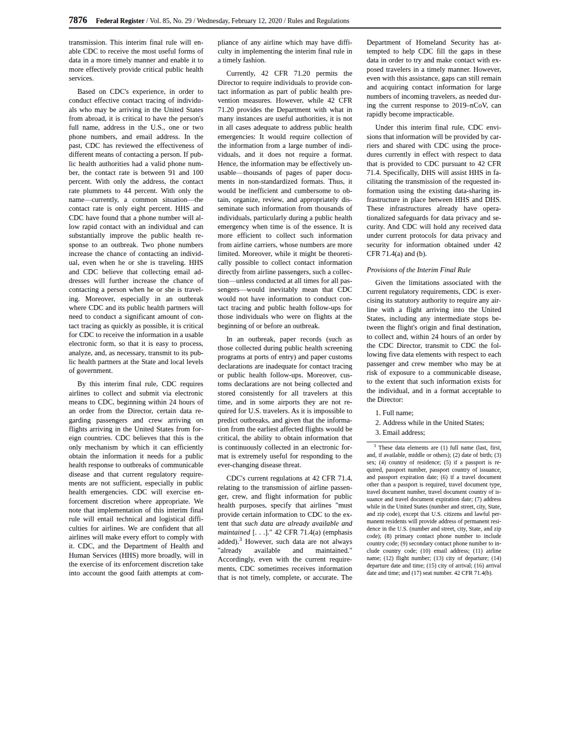7876 Federal Register / Vol. 85, No. 29 / Wednesday, February 12, 2020 / Rules and Regulations
transmission. This interim final rule will enable CDC to receive the most useful forms of data in a more timely manner and enable it to more effectively provide critical public health services.
Based on CDC's experience, in order to conduct effective contact tracing of individuals who may be arriving in the United States from abroad, it is critical to have the person's full name, address in the U.S., one or two phone numbers, and email address. In the past, CDC has reviewed the effectiveness of different means of contacting a person. If public health authorities had a valid phone number, the contact rate is between 91 and 100 percent. With only the address, the contact rate plummets to 44 percent. With only the name—currently, a common situation—the contact rate is only eight percent. HHS and CDC have found that a phone number will allow rapid contact with an individual and can substantially improve the public health response to an outbreak. Two phone numbers increase the chance of contacting an individual, even when he or she is traveling. HHS and CDC believe that collecting email addresses will further increase the chance of contacting a person when he or she is traveling. Moreover, especially in an outbreak where CDC and its public health partners will need to conduct a significant amount of contact tracing as quickly as possible, it is critical for CDC to receive the information in a usable electronic form, so that it is easy to process, analyze, and, as necessary, transmit to its public health partners at the State and local levels of government.
By this interim final rule, CDC requires airlines to collect and submit via electronic means to CDC, beginning within 24 hours of an order from the Director, certain data regarding passengers and crew arriving on flights arriving in the United States from foreign countries. CDC believes that this is the only mechanism by which it can efficiently obtain the information it needs for a public health response to outbreaks of communicable disease and that current regulatory requirements are not sufficient, especially in public health emergencies. CDC will exercise enforcement discretion where appropriate. We note that implementation of this interim final rule will entail technical and logistical difficulties for airlines. We are confident that all airlines will make every effort to comply with it. CDC, and the Department of Health and Human Services (HHS) more broadly, will in the exercise of its enforcement discretion take into account the good faith attempts at compliance of any airline which may have difficulty in implementing the interim final rule in a timely fashion.
Currently, 42 CFR 71.20 permits the Director to require individuals to provide contact information as part of public health prevention measures. However, while 42 CFR 71.20 provides the Department with what in many instances are useful authorities, it is not in all cases adequate to address public health emergencies: It would require collection of the information from a large number of individuals, and it does not require a format. Hence, the information may be effectively unusable—thousands of pages of paper documents in non-standardized formats. Thus, it would be inefficient and cumbersome to obtain, organize, review, and appropriately disseminate such information from thousands of individuals, particularly during a public health emergency when time is of the essence. It is more efficient to collect such information from airline carriers, whose numbers are more limited. Moreover, while it might be theoretically possible to collect contact information directly from airline passengers, such a collection—unless conducted at all times for all passengers—would inevitably mean that CDC would not have information to conduct contact tracing and public health follow-ups for those individuals who were on flights at the beginning of or before an outbreak.
In an outbreak, paper records (such as those collected during public health screening programs at ports of entry) and paper customs declarations are inadequate for contact tracing or public health follow-ups. Moreover, customs declarations are not being collected and stored consistently for all travelers at this time, and in some airports they are not required for U.S. travelers. As it is impossible to predict outbreaks, and given that the information from the earliest affected flights would be critical, the ability to obtain information that is continuously collected in an electronic format is extremely useful for responding to the ever-changing disease threat.
CDC's current regulations at 42 CFR 71.4, relating to the transmission of airline passenger, crew, and flight information for public health purposes, specify that airlines "must provide certain information to CDC to the extent that such data are already available and maintained [. . .]." 42 CFR 71.4(a) (emphasis added).3 However, such data are not always "already available and maintained." Accordingly, even with the current requirements, CDC sometimes receives information that is not timely, complete, or accurate. The Department of Homeland Security has attempted to help CDC fill the gaps in these data in order to try and make contact with exposed travelers in a timely manner. However, even with this assistance, gaps can still remain and acquiring contact information for large numbers of incoming travelers, as needed during the current response to 2019–nCoV, can rapidly become impracticable.
Under this interim final rule, CDC envisions that information will be provided by carriers and shared with CDC using the procedures currently in effect with respect to data that is provided to CDC pursuant to 42 CFR 71.4. Specifically, DHS will assist HHS in facilitating the transmission of the requested information using the existing data-sharing infrastructure in place between HHS and DHS. These infrastructures already have operationalized safeguards for data privacy and security. And CDC will hold any received data under current protocols for data privacy and security for information obtained under 42 CFR 71.4(a) and (b).
Provisions of the Interim Final Rule
Given the limitations associated with the current regulatory requirements, CDC is exercising its statutory authority to require any airline with a flight arriving into the United States, including any intermediate stops between the flight's origin and final destination, to collect and, within 24 hours of an order by the CDC Director, transmit to CDC the following five data elements with respect to each passenger and crew member who may be at risk of exposure to a communicable disease, to the extent that such information exists for the individual, and in a format acceptable to the Director:
Full name;
Address while in the United States;
Email address;
3 These data elements are (1) full name (last, first, and, if available, middle or others); (2) date of birth; (3) sex; (4) country of residence; (5) if a passport is required, passport number, passport country of issuance, and passport expiration date; (6) if a travel document other than a passport is required, travel document type, travel document number, travel document country of issuance and travel document expiration date; (7) address while in the United States (number and street, city, State, and zip code), except that U.S. citizens and lawful permanent residents will provide address of permanent residence in the U.S. (number and street, city, State, and zip code); (8) primary contact phone number to include country code; (9) secondary contact phone number to include country code; (10) email address; (11) airline name; (12) flight number; (13) city of departure; (14) departure date and time; (15) city of arrival; (16) arrival date and time; and (17) seat number. 42 CFR 71.4(b).